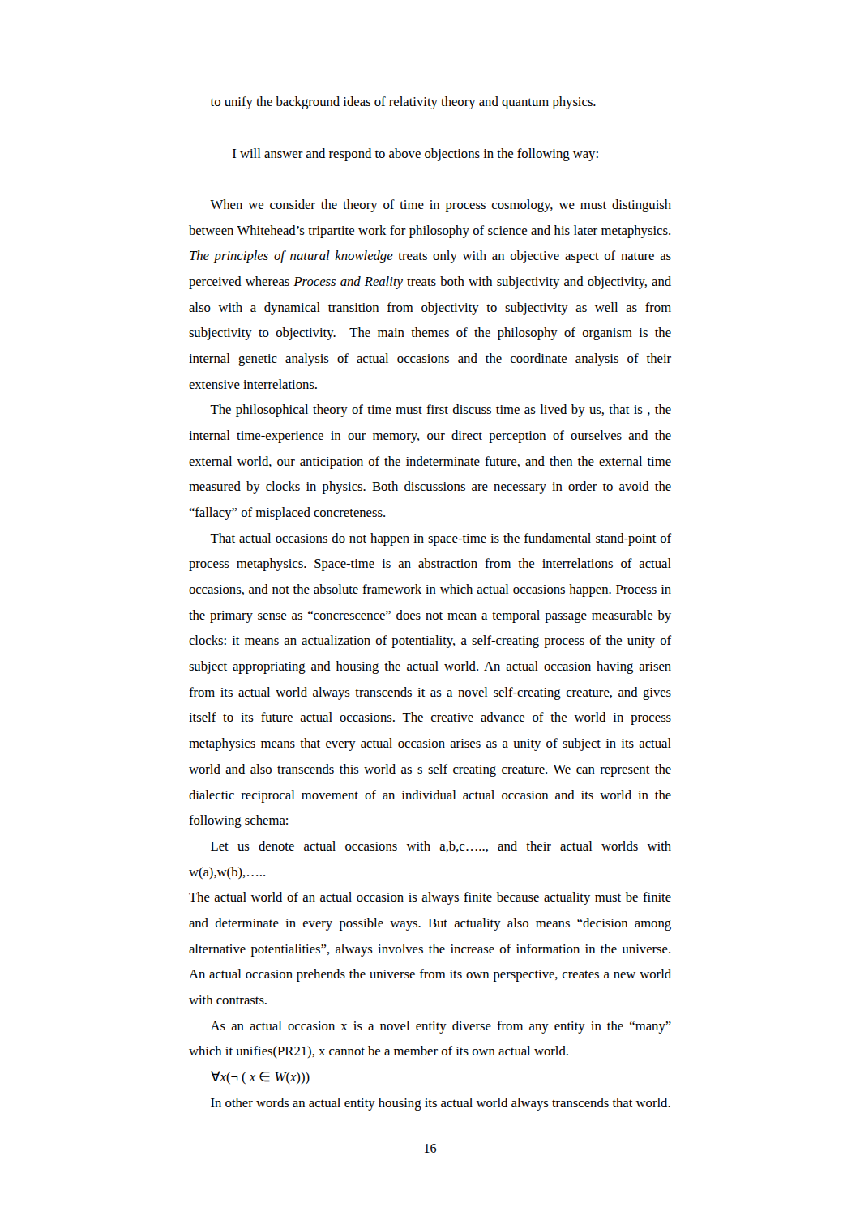to unify the background ideas of relativity theory and quantum physics.
I will answer and respond to above objections in the following way:
When we consider the theory of time in process cosmology, we must distinguish between Whitehead’s tripartite work for philosophy of science and his later metaphysics. The principles of natural knowledge treats only with an objective aspect of nature as perceived whereas Process and Reality treats both with subjectivity and objectivity, and also with a dynamical transition from objectivity to subjectivity as well as from subjectivity to objectivity. The main themes of the philosophy of organism is the internal genetic analysis of actual occasions and the coordinate analysis of their extensive interrelations.
The philosophical theory of time must first discuss time as lived by us, that is , the internal time-experience in our memory, our direct perception of ourselves and the external world, our anticipation of the indeterminate future, and then the external time measured by clocks in physics. Both discussions are necessary in order to avoid the “fallacy” of misplaced concreteness.
That actual occasions do not happen in space-time is the fundamental stand-point of process metaphysics. Space-time is an abstraction from the interrelations of actual occasions, and not the absolute framework in which actual occasions happen. Process in the primary sense as “concrescence” does not mean a temporal passage measurable by clocks: it means an actualization of potentiality, a self-creating process of the unity of subject appropriating and housing the actual world. An actual occasion having arisen from its actual world always transcends it as a novel self-creating creature, and gives itself to its future actual occasions. The creative advance of the world in process metaphysics means that every actual occasion arises as a unity of subject in its actual world and also transcends this world as s self creating creature. We can represent the dialectic reciprocal movement of an individual actual occasion and its world in the following schema:
Let us denote actual occasions with a,b,c….., and their actual worlds with w(a),w(b),…..
The actual world of an actual occasion is always finite because actuality must be finite and determinate in every possible ways. But actuality also means “decision among alternative potentialities”, always involves the increase of information in the universe. An actual occasion prehends the universe from its own perspective, creates a new world with contrasts.
As an actual occasion x is a novel entity diverse from any entity in the “many” which it unifies(PR21), x cannot be a member of its own actual world.
∀x(¬ ( x ∈ W(x)))
In other words an actual entity housing its actual world always transcends that world.
16